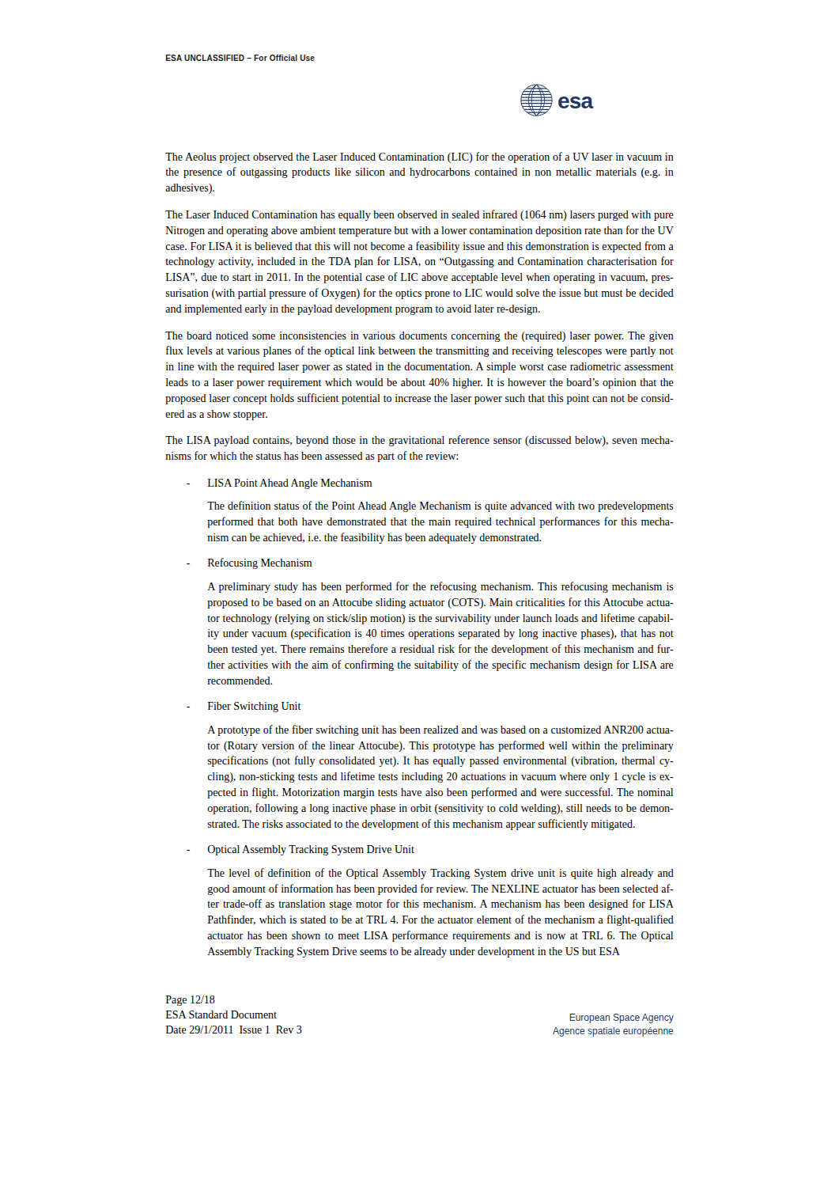ESA UNCLASSIFIED – For Official Use
esa
The Aeolus project observed the Laser Induced Contamination (LIC) for the operation of a UV laser in vacuum in the presence of outgassing products like silicon and hydrocarbons contained in non metallic materials (e.g. in adhesives).
The Laser Induced Contamination has equally been observed in sealed infrared (1064 nm) lasers purged with pure Nitrogen and operating above ambient temperature but with a lower contamination deposition rate than for the UV case. For LISA it is believed that this will not become a feasibility issue and this demonstration is expected from a technology activity, included in the TDA plan for LISA, on “Outgassing and Contamination characterisation for LISA”, due to start in 2011. In the potential case of LIC above acceptable level when operating in vacuum, pressurisation (with partial pressure of Oxygen) for the optics prone to LIC would solve the issue but must be decided and implemented early in the payload development program to avoid later re-design.
The board noticed some inconsistencies in various documents concerning the (required) laser power. The given flux levels at various planes of the optical link between the transmitting and receiving telescopes were partly not in line with the required laser power as stated in the documentation. A simple worst case radiometric assessment leads to a laser power requirement which would be about 40% higher. It is however the board’s opinion that the proposed laser concept holds sufficient potential to increase the laser power such that this point can not be considered as a show stopper.
The LISA payload contains, beyond those in the gravitational reference sensor (discussed below), seven mechanisms for which the status has been assessed as part of the review:
LISA Point Ahead Angle Mechanism
The definition status of the Point Ahead Angle Mechanism is quite advanced with two predevelopments performed that both have demonstrated that the main required technical performances for this mechanism can be achieved, i.e. the feasibility has been adequately demonstrated.
Refocusing Mechanism
A preliminary study has been performed for the refocusing mechanism. This refocusing mechanism is proposed to be based on an Attocube sliding actuator (COTS). Main criticalities for this Attocube actuator technology (relying on stick/slip motion) is the survivability under launch loads and lifetime capability under vacuum (specification is 40 times operations separated by long inactive phases), that has not been tested yet. There remains therefore a residual risk for the development of this mechanism and further activities with the aim of confirming the suitability of the specific mechanism design for LISA are recommended.
Fiber Switching Unit
A prototype of the fiber switching unit has been realized and was based on a customized ANR200 actuator (Rotary version of the linear Attocube). This prototype has performed well within the preliminary specifications (not fully consolidated yet). It has equally passed environmental (vibration, thermal cycling), non-sticking tests and lifetime tests including 20 actuations in vacuum where only 1 cycle is expected in flight. Motorization margin tests have also been performed and were successful. The nominal operation, following a long inactive phase in orbit (sensitivity to cold welding), still needs to be demonstrated. The risks associated to the development of this mechanism appear sufficiently mitigated.
Optical Assembly Tracking System Drive Unit
The level of definition of the Optical Assembly Tracking System drive unit is quite high already and good amount of information has been provided for review. The NEXLINE actuator has been selected after trade-off as translation stage motor for this mechanism. A mechanism has been designed for LISA Pathfinder, which is stated to be at TRL 4. For the actuator element of the mechanism a flight-qualified actuator has been shown to meet LISA performance requirements and is now at TRL 6. The Optical Assembly Tracking System Drive seems to be already under development in the US but ESA
Page 12/18
ESA Standard Document
Date 29/1/2011 Issue 1 Rev 3
European Space Agency Agence spatiale européenne